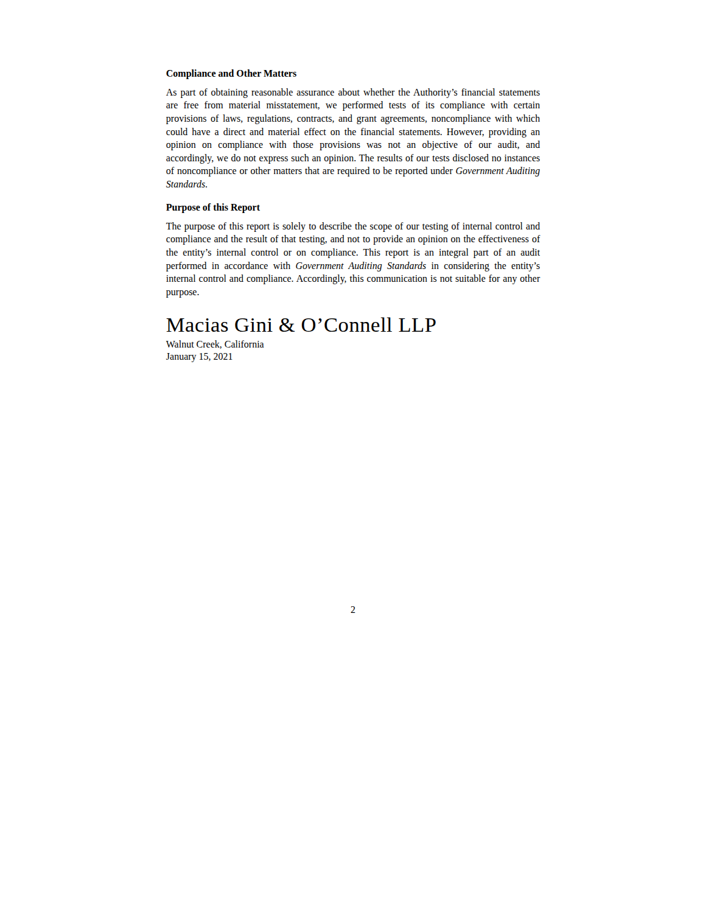Compliance and Other Matters
As part of obtaining reasonable assurance about whether the Authority’s financial statements are free from material misstatement, we performed tests of its compliance with certain provisions of laws, regulations, contracts, and grant agreements, noncompliance with which could have a direct and material effect on the financial statements. However, providing an opinion on compliance with those provisions was not an objective of our audit, and accordingly, we do not express such an opinion. The results of our tests disclosed no instances of noncompliance or other matters that are required to be reported under Government Auditing Standards.
Purpose of this Report
The purpose of this report is solely to describe the scope of our testing of internal control and compliance and the result of that testing, and not to provide an opinion on the effectiveness of the entity’s internal control or on compliance. This report is an integral part of an audit performed in accordance with Government Auditing Standards in considering the entity’s internal control and compliance. Accordingly, this communication is not suitable for any other purpose.
Macias Gini & O’Connell LLP
Walnut Creek, California
January 15, 2021
2